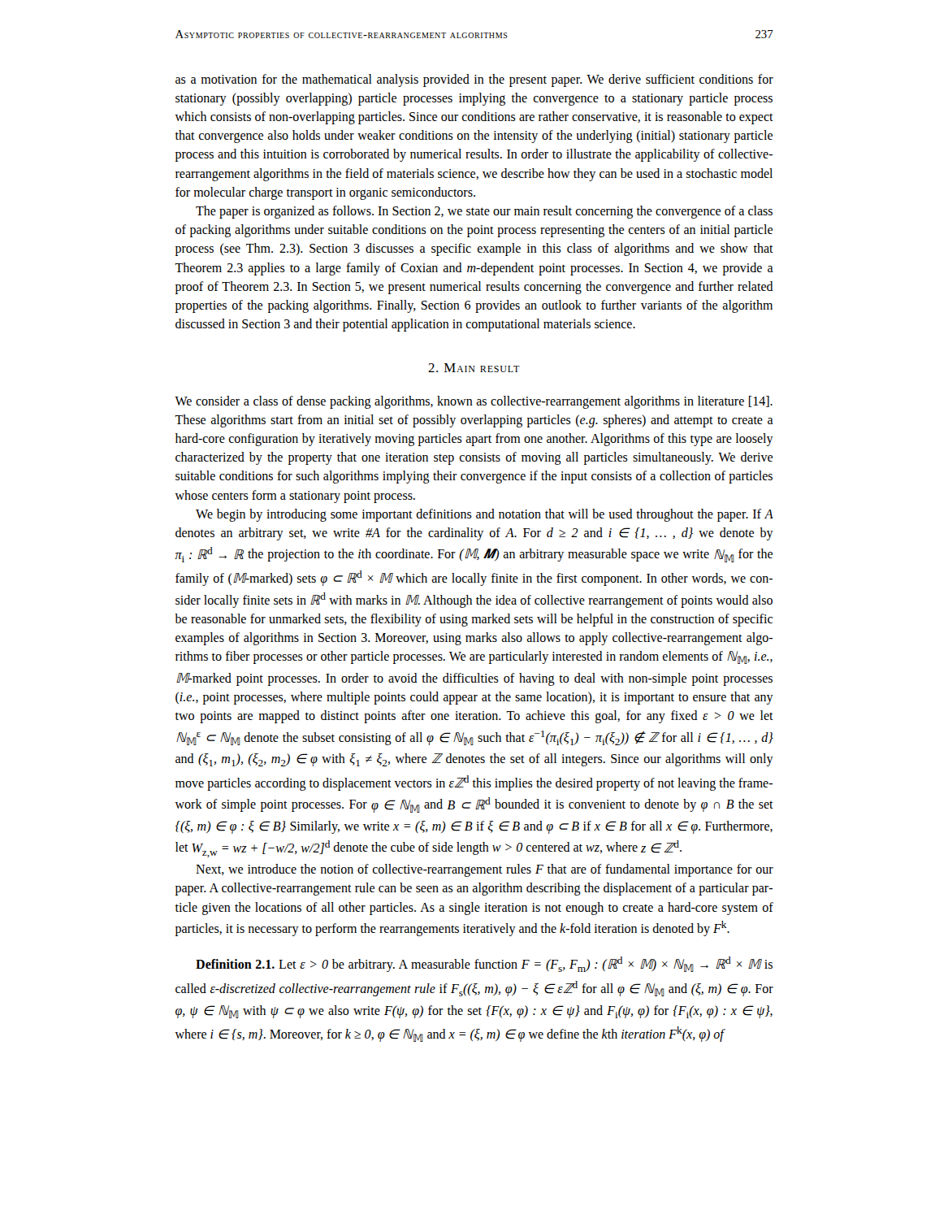Asymptotic properties of collective-rearrangement algorithms 237
as a motivation for the mathematical analysis provided in the present paper. We derive sufficient conditions for stationary (possibly overlapping) particle processes implying the convergence to a stationary particle process which consists of non-overlapping particles. Since our conditions are rather conservative, it is reasonable to expect that convergence also holds under weaker conditions on the intensity of the underlying (initial) stationary particle process and this intuition is corroborated by numerical results. In order to illustrate the applicability of collective-rearrangement algorithms in the field of materials science, we describe how they can be used in a stochastic model for molecular charge transport in organic semiconductors.
The paper is organized as follows. In Section 2, we state our main result concerning the convergence of a class of packing algorithms under suitable conditions on the point process representing the centers of an initial particle process (see Thm. 2.3). Section 3 discusses a specific example in this class of algorithms and we show that Theorem 2.3 applies to a large family of Coxian and m-dependent point processes. In Section 4, we provide a proof of Theorem 2.3. In Section 5, we present numerical results concerning the convergence and further related properties of the packing algorithms. Finally, Section 6 provides an outlook to further variants of the algorithm discussed in Section 3 and their potential application in computational materials science.
2. Main result
We consider a class of dense packing algorithms, known as collective-rearrangement algorithms in literature [14]. These algorithms start from an initial set of possibly overlapping particles (e.g. spheres) and attempt to create a hard-core configuration by iteratively moving particles apart from one another. Algorithms of this type are loosely characterized by the property that one iteration step consists of moving all particles simultaneously. We derive suitable conditions for such algorithms implying their convergence if the input consists of a collection of particles whose centers form a stationary point process.
We begin by introducing some important definitions and notation that will be used throughout the paper. If A denotes an arbitrary set, we write #A for the cardinality of A. For d ≥ 2 and i ∈ {1, … , d} we denote by πi : ℝd → ℝ the projection to the ith coordinate. For (𝕄, 𝑴) an arbitrary measurable space we write ℕ𝕄 for the family of (𝕄-marked) sets φ ⊂ ℝd × 𝕄 which are locally finite in the first component. In other words, we consider locally finite sets in ℝd with marks in 𝕄. Although the idea of collective rearrangement of points would also be reasonable for unmarked sets, the flexibility of using marked sets will be helpful in the construction of specific examples of algorithms in Section 3. Moreover, using marks also allows to apply collective-rearrangement algorithms to fiber processes or other particle processes. We are particularly interested in random elements of ℕ𝕄, i.e., 𝕄-marked point processes. In order to avoid the difficulties of having to deal with non-simple point processes (i.e., point processes, where multiple points could appear at the same location), it is important to ensure that any two points are mapped to distinct points after one iteration. To achieve this goal, for any fixed ε > 0 we let ℕ𝕄ε ⊂ ℕ𝕄 denote the subset consisting of all φ ∈ ℕ𝕄 such that ε−1(πi(ξ1) − πi(ξ2)) ∉ ℤ for all i ∈ {1, … , d} and (ξ1, m1), (ξ2, m2) ∈ φ with ξ1 ≠ ξ2, where ℤ denotes the set of all integers. Since our algorithms will only move particles according to displacement vectors in εℤd this implies the desired property of not leaving the framework of simple point processes. For φ ∈ ℕ𝕄 and B ⊂ ℝd bounded it is convenient to denote by φ ∩ B the set {(ξ, m) ∈ φ : ξ ∈ B} Similarly, we write x = (ξ, m) ∈ B if ξ ∈ B and φ ⊂ B if x ∈ B for all x ∈ φ. Furthermore, let Wz,w = wz + [−w/2, w/2]d denote the cube of side length w > 0 centered at wz, where z ∈ ℤd.
Next, we introduce the notion of collective-rearrangement rules F that are of fundamental importance for our paper. A collective-rearrangement rule can be seen as an algorithm describing the displacement of a particular particle given the locations of all other particles. As a single iteration is not enough to create a hard-core system of particles, it is necessary to perform the rearrangements iteratively and the k-fold iteration is denoted by Fk.
Definition 2.1. Let ε > 0 be arbitrary. A measurable function F = (Fs, Fm) : (ℝd × 𝕄) × ℕ𝕄 → ℝd × 𝕄 is called ε-discretized collective-rearrangement rule if Fs((ξ, m), φ) − ξ ∈ εℤd for all φ ∈ ℕ𝕄 and (ξ, m) ∈ φ. For φ, ψ ∈ ℕ𝕄 with ψ ⊂ φ we also write F(ψ, φ) for the set {F(x, φ) : x ∈ ψ} and Fi(ψ, φ) for {Fi(x, φ) : x ∈ ψ}, where i ∈ {s, m}. Moreover, for k ≥ 0, φ ∈ ℕ𝕄 and x = (ξ, m) ∈ φ we define the kth iteration Fk(x, φ) of